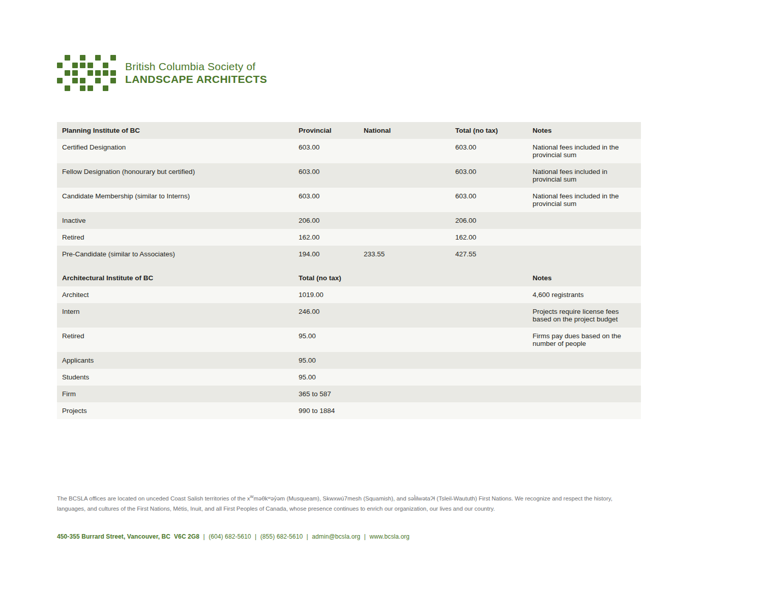British Columbia Society of
LANDSCAPE ARCHITECTS
| Planning Institute of BC | Provincial | National | Total (no tax) | Notes |
| --- | --- | --- | --- | --- |
| Certified Designation | 603.00 | | 603.00 | National fees included in the provincial sum |
| Fellow Designation (honourary but certified) | 603.00 | | 603.00 | National fees included in provincial sum |
| Candidate Membership (similar to Interns) | 603.00 | | 603.00 | National fees included in the provincial sum |
| Inactive | 206.00 | | 206.00 | |
| Retired | 162.00 | | 162.00 | |
| Pre-Candidate (similar to Associates) | 194.00 | 233.55 | 427.55 | |
| Architectural Institute of BC | Total (no tax) | | | Notes |
| Architect | 1019.00 | | | 4,600 registrants |
| Intern | 246.00 | | | Projects require license fees based on the project budget |
| Retired | 95.00 | | | Firms pay dues based on the number of people |
| Applicants | 95.00 | | | |
| Students | 95.00 | | | |
| Firm | 365 to 587 | | | |
| Projects | 990 to 1884 | | | |
The BCSLA offices are located on unceded Coast Salish territories of the xwməθkʷəy̓əm (Musqueam), Skwxwú7mesh (Squamish), and səl̓ilwətaʔɬ (Tsleil-Waututh) First Nations. We recognize and respect the history, languages, and cultures of the First Nations, Métis, Inuit, and all First Peoples of Canada, whose presence continues to enrich our organization, our lives and our country.
450-355 Burrard Street, Vancouver, BC V6C 2G8 | (604) 682-5610 | (855) 682-5610 | admin@bcsla.org | www.bcsla.org